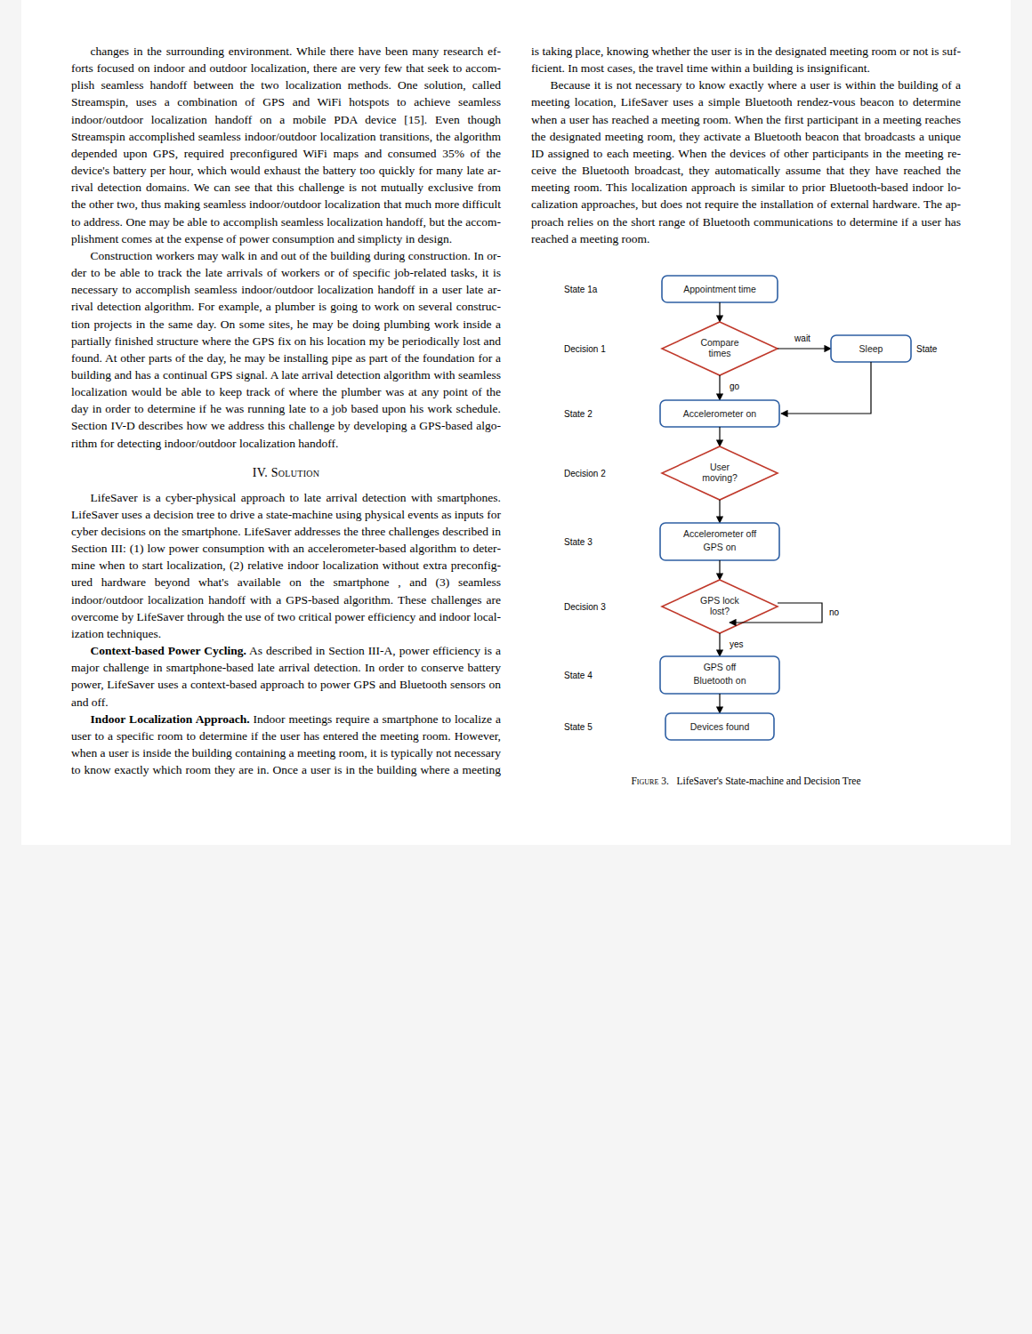changes in the surrounding environment. While there have been many research efforts focused on indoor and outdoor localization, there are very few that seek to accomplish seamless handoff between the two localization methods. One solution, called Streamspin, uses a combination of GPS and WiFi hotspots to achieve seamless indoor/outdoor localization handoff on a mobile PDA device [15]. Even though Streamspin accomplished seamless indoor/outdoor localization transitions, the algorithm depended upon GPS, required preconfigured WiFi maps and consumed 35% of the device's battery per hour, which would exhaust the battery too quickly for many late arrival detection domains. We can see that this challenge is not mutually exclusive from the other two, thus making seamless indoor/outdoor localization that much more difficult to address. One may be able to accomplish seamless localization handoff, but the accomplishment comes at the expense of power consumption and simplicty in design.
Construction workers may walk in and out of the building during construction. In order to be able to track the late arrivals of workers or of specific job-related tasks, it is necessary to accomplish seamless indoor/outdoor localization handoff in a user late arrival detection algorithm. For example, a plumber is going to work on several construction projects in the same day. On some sites, he may be doing plumbing work inside a partially finished structure where the GPS fix on his location my be periodically lost and found. At other parts of the day, he may be installing pipe as part of the foundation for a building and has a continual GPS signal. A late arrival detection algorithm with seamless localization would be able to keep track of where the plumber was at any point of the day in order to determine if he was running late to a job based upon his work schedule. Section IV-D describes how we address this challenge by developing a GPS-based algorithm for detecting indoor/outdoor localization handoff.
IV. Solution
LifeSaver is a cyber-physical approach to late arrival detection with smartphones. LifeSaver uses a decision tree to drive a state-machine using physical events as inputs for cyber decisions on the smartphone. LifeSaver addresses the three challenges described in Section III: (1) low power consumption with an accelerometer-based algorithm to determine when to start localization, (2) relative indoor localization without extra preconfigured hardware beyond what's available on the smartphone , and (3) seamless indoor/outdoor localization handoff with a GPS-based algorithm. These challenges are overcome by LifeSaver through the use of two critical power efficiency and indoor localization techniques.
Context-based Power Cycling. As described in Section III-A, power efficiency is a major challenge in smartphone-based late arrival detection. In order to conserve battery power, LifeSaver uses a context-based approach to power GPS and Bluetooth sensors on and off.
Indoor Localization Approach. Indoor meetings require a smartphone to localize a user to a specific room to determine if the user has entered the meeting room. However, when a user is inside the building containing a meeting room, it is typically not necessary to know exactly which room they are in. Once a user is in the building where a meeting is taking place, knowing whether the user is in the designated meeting room or not is sufficient. In most cases, the travel time within a building is insignificant.
Because it is not necessary to know exactly where a user is within the building of a meeting location, LifeSaver uses a simple Bluetooth rendez-vous beacon to determine when a user has reached a meeting room. When the first participant in a meeting reaches the designated meeting room, they activate a Bluetooth beacon that broadcasts a unique ID assigned to each meeting. When the devices of other participants in the meeting receive the Bluetooth broadcast, they automatically assume that they have reached the meeting room. This localization approach is similar to prior Bluetooth-based indoor localization approaches, but does not require the installation of external hardware. The approach relies on the short range of Bluetooth communications to determine if a user has reached a meeting room.
Appointment time State 1a Compare times Decision 1 wait Sleep State 1b go Accelerometer on State 2 User moving? Decision 2 Accelerometer off GPS on State 3 GPS lock lost? Decision 3 no yes GPS off Bluetooth on State 4 Devices found State 5
Figure 3. LifeSaver's State-machine and Decision Tree